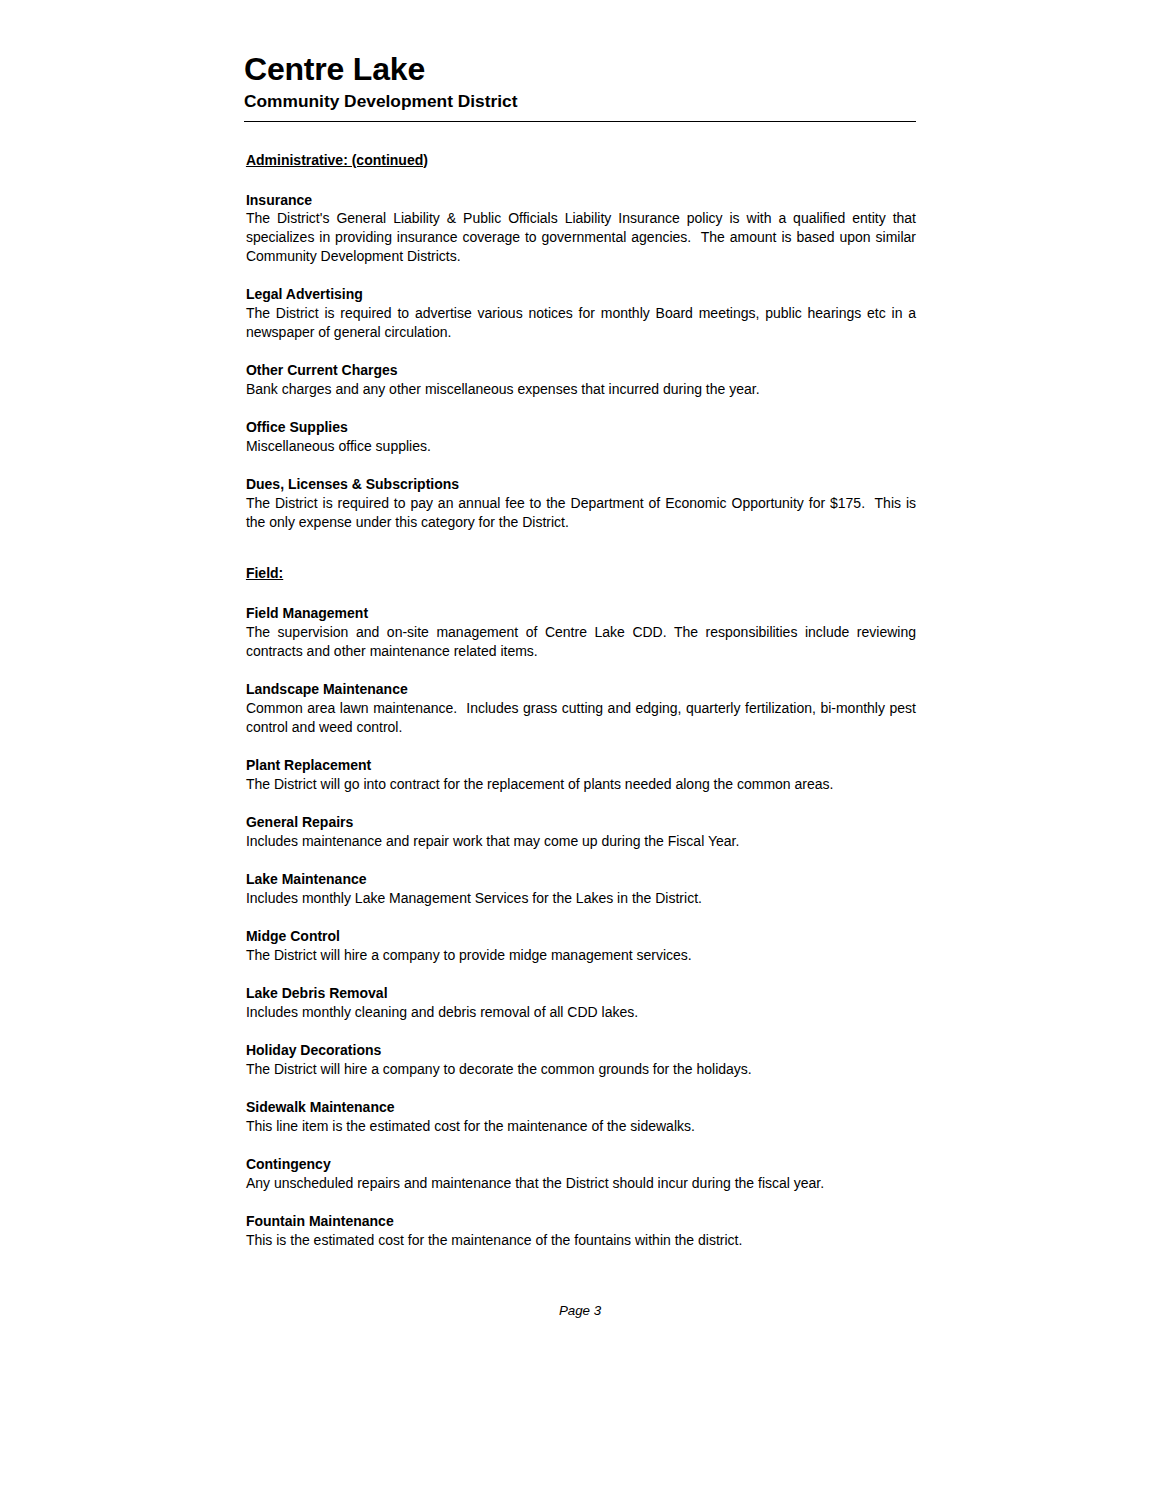Centre Lake
Community Development District
Administrative: (continued)
Insurance
The District's General Liability & Public Officials Liability Insurance policy is with a qualified entity that specializes in providing insurance coverage to governmental agencies. The amount is based upon similar Community Development Districts.
Legal Advertising
The District is required to advertise various notices for monthly Board meetings, public hearings etc in a newspaper of general circulation.
Other Current Charges
Bank charges and any other miscellaneous expenses that incurred during the year.
Office Supplies
Miscellaneous office supplies.
Dues, Licenses & Subscriptions
The District is required to pay an annual fee to the Department of Economic Opportunity for $175. This is the only expense under this category for the District.
Field:
Field Management
The supervision and on-site management of Centre Lake CDD. The responsibilities include reviewing contracts and other maintenance related items.
Landscape Maintenance
Common area lawn maintenance. Includes grass cutting and edging, quarterly fertilization, bi-monthly pest control and weed control.
Plant Replacement
The District will go into contract for the replacement of plants needed along the common areas.
General Repairs
Includes maintenance and repair work that may come up during the Fiscal Year.
Lake Maintenance
Includes monthly Lake Management Services for the Lakes in the District.
Midge Control
The District will hire a company to provide midge management services.
Lake Debris Removal
Includes monthly cleaning and debris removal of all CDD lakes.
Holiday Decorations
The District will hire a company to decorate the common grounds for the holidays.
Sidewalk Maintenance
This line item is the estimated cost for the maintenance of the sidewalks.
Contingency
Any unscheduled repairs and maintenance that the District should incur during the fiscal year.
Fountain Maintenance
This is the estimated cost for the maintenance of the fountains within the district.
Page 3